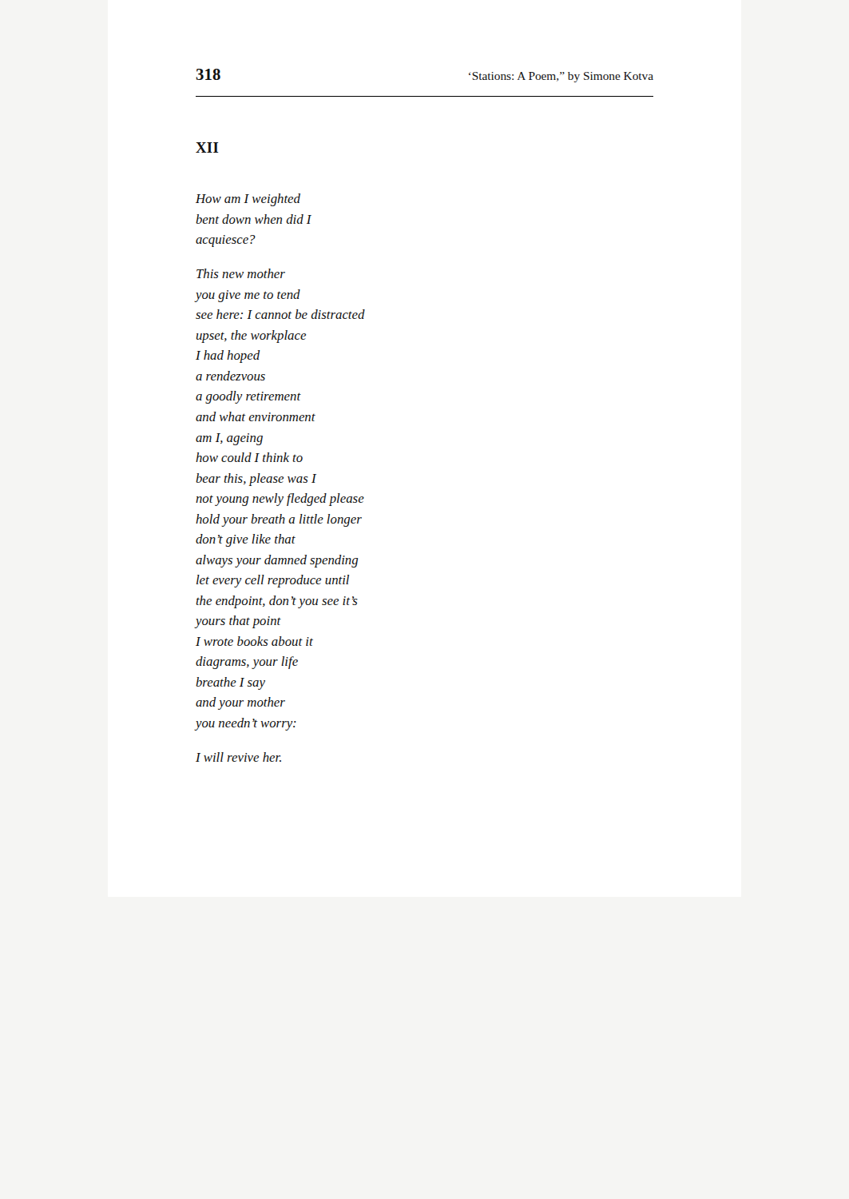318 ‘Stations: A Poem,” by Simone Kotva
XII
How am I weighted
bent down when did I
acquiesce?
This new mother
you give me to tend
see here: I cannot be distracted
upset, the workplace
I had hoped
a rendezvous
a goodly retirement
and what environment
am I, ageing
how could I think to
bear this, please was I
not young newly fledged please
hold your breath a little longer
don’t give like that
always your damned spending
let every cell reproduce until
the endpoint, don’t you see it’s
yours that point
I wrote books about it
diagrams, your life
breathe I say
and your mother
you needn’t worry:
I will revive her.